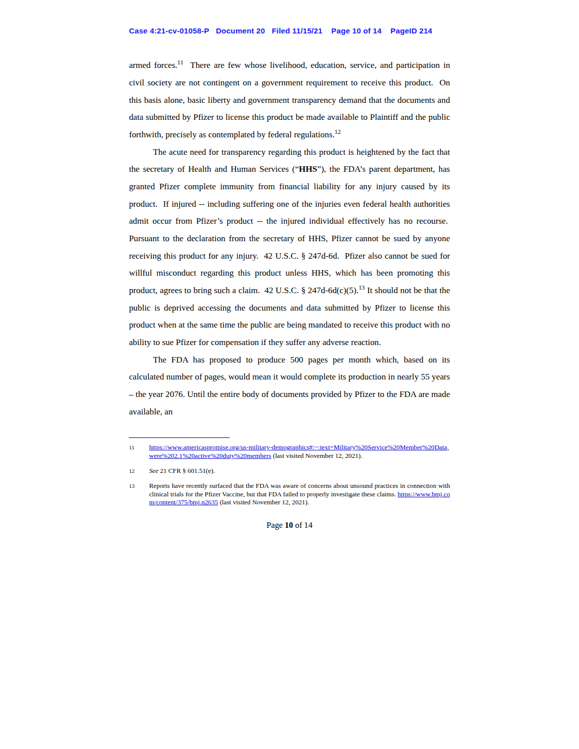Case 4:21-cv-01058-P Document 20 Filed 11/15/21 Page 10 of 14 PageID 214
armed forces.11 There are few whose livelihood, education, service, and participation in civil society are not contingent on a government requirement to receive this product. On this basis alone, basic liberty and government transparency demand that the documents and data submitted by Pfizer to license this product be made available to Plaintiff and the public forthwith, precisely as contemplated by federal regulations.12
The acute need for transparency regarding this product is heightened by the fact that the secretary of Health and Human Services (“HHS”), the FDA’s parent department, has granted Pfizer complete immunity from financial liability for any injury caused by its product. If injured -- including suffering one of the injuries even federal health authorities admit occur from Pfizer’s product -- the injured individual effectively has no recourse. Pursuant to the declaration from the secretary of HHS, Pfizer cannot be sued by anyone receiving this product for any injury. 42 U.S.C. § 247d-6d. Pfizer also cannot be sued for willful misconduct regarding this product unless HHS, which has been promoting this product, agrees to bring such a claim. 42 U.S.C. § 247d-6d(c)(5).13 It should not be that the public is deprived accessing the documents and data submitted by Pfizer to license this product when at the same time the public are being mandated to receive this product with no ability to sue Pfizer for compensation if they suffer any adverse reaction.
The FDA has proposed to produce 500 pages per month which, based on its calculated number of pages, would mean it would complete its production in nearly 55 years – the year 2076. Until the entire body of documents provided by Pfizer to the FDA are made available, an
11
https://www.americaspromise.org/us-military-demographics#:~:text=Military%20Service%20Member%20Data,were%202.1%20active%20duty%20members (last visited November 12, 2021).
12
See 21 CFR § 601.51(e).
13
Reports have recently surfaced that the FDA was aware of concerns about unsound practices in connection with clinical trials for the Pfizer Vaccine, but that FDA failed to properly investigate these claims. https://www.bmj.com/content/375/bmj.n2635 (last visited November 12, 2021).
Page 10 of 14